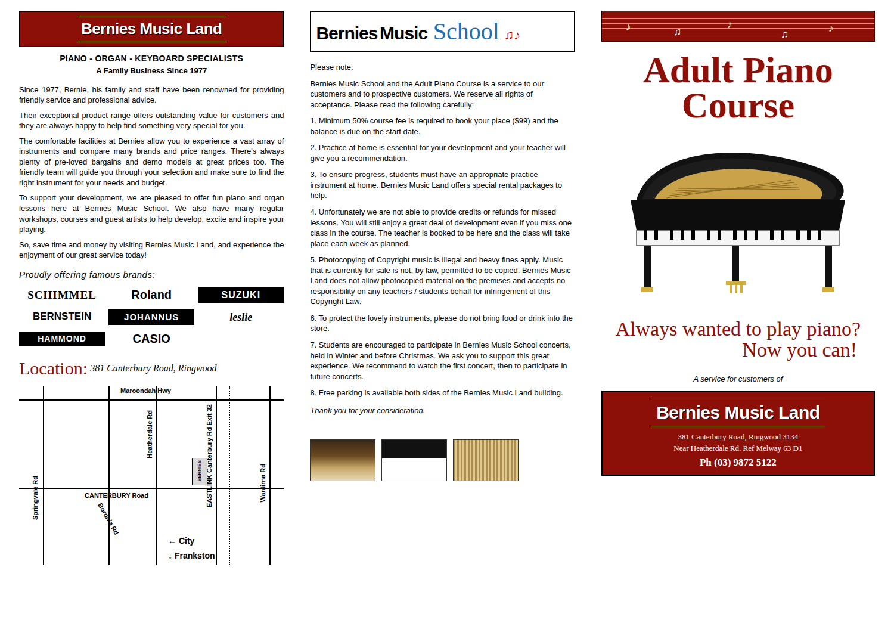Bernies Music Land
PIANO - ORGAN - KEYBOARD SPECIALISTS
A Family Business Since 1977
Since 1977, Bernie, his family and staff have been renowned for providing friendly service and professional advice.
Their exceptional product range offers outstanding value for customers and they are always happy to help find something very special for you.
The comfortable facilities at Bernies allow you to experience a vast array of instruments and compare many brands and price ranges. There's always plenty of pre-loved bargains and demo models at great prices too. The friendly team will guide you through your selection and make sure to find the right instrument for your needs and budget.
To support your development, we are pleased to offer fun piano and organ lessons here at Bernies Music School. We also have many regular workshops, courses and guest artists to help develop, excite and inspire your playing.
So, save time and money by visiting Bernies Music Land, and experience the enjoyment of our great service today!
Proudly offering famous brands:
SCHIMMEL
Roland
SUZUKI
BERNSTEIN
JOHANNUS
leslie
HAMMOND
CASIO
Location: 381 Canterbury Road, Ringwood
Maroondah Hwy
CANTERBURY Road
Springvale Rd
Heatherdale Rd
EASTLINK Canterbury Rd Exit 32
Wantirna Rd
Boronia Rd
BERNIES
← City
↓ Frankston
Bernies Music School ♫♪
Please note:
Bernies Music School and the Adult Piano Course is a service to our customers and to prospective customers. We reserve all rights of acceptance. Please read the following carefully:
1. Minimum 50% course fee is required to book your place ($99) and the balance is due on the start date.
2. Practice at home is essential for your development and your teacher will give you a recommendation.
3. To ensure progress, students must have an appropriate practice instrument at home. Bernies Music Land offers special rental packages to help.
4. Unfortunately we are not able to provide credits or refunds for missed lessons. You will still enjoy a great deal of development even if you miss one class in the course. The teacher is booked to be here and the class will take place each week as planned.
5. Photocopying of Copyright music is illegal and heavy fines apply. Music that is currently for sale is not, by law, permitted to be copied. Bernies Music Land does not allow photocopied material on the premises and accepts no responsibility on any teachers / students behalf for infringement of this Copyright Law.
6. To protect the lovely instruments, please do not bring food or drink into the store.
7. Students are encouraged to participate in Bernies Music School concerts, held in Winter and before Christmas. We ask you to support this great experience. We recommend to watch the first concert, then to participate in future concerts.
8. Free parking is available both sides of the Bernies Music Land building.
Thank you for your consideration.
♪
♫
♪
♫
♪
Adult Piano
Course
Always wanted to play piano? Now you can!
A service for customers of
Bernies Music Land
381 Canterbury Road, Ringwood 3134
Near Heatherdale Rd. Ref Melway 63 D1
Ph (03) 9872 5122